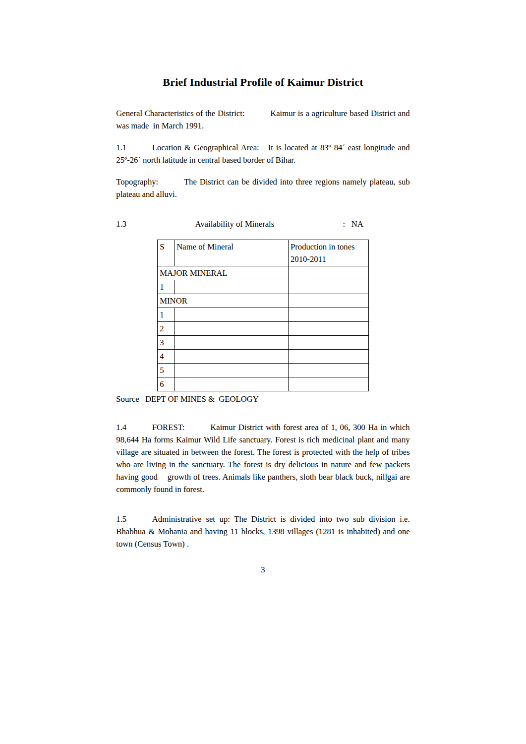Brief Industrial Profile of Kaimur District
General Characteristics of the District: Kaimur is a agriculture based District and was made in March 1991.
1.1 Location & Geographical Area: It is located at 83º 84´ east longitude and 25º-26´ north latitude in central based border of Bihar.
Topography: The District can be divided into three regions namely plateau, sub plateau and alluvi.
1.3 Availability of Minerals : NA
| S | Name of Mineral | Production in tones 2010-2011 |
| MAJOR MINERAL | |
| 1 | | |
| MINOR | |
| 1 | | |
| 2 | | |
| 3 | | |
| 4 | | |
| 5 | | |
| 6 | | |
Source –DEPT OF MINES & GEOLOGY
1.4 FOREST: Kaimur District with forest area of 1, 06, 300 Ha in which 98,644 Ha forms Kaimur Wild Life sanctuary. Forest is rich medicinal plant and many village are situated in between the forest. The forest is protected with the help of tribes who are living in the sanctuary. The forest is dry delicious in nature and few packets having good growth of trees. Animals like panthers, sloth bear black buck, nillgai are commonly found in forest.
1.5 Administrative set up: The District is divided into two sub division i.e. Bhabhua & Mohania and having 11 blocks, 1398 villages (1281 is inhabited) and one town (Census Town) .
3